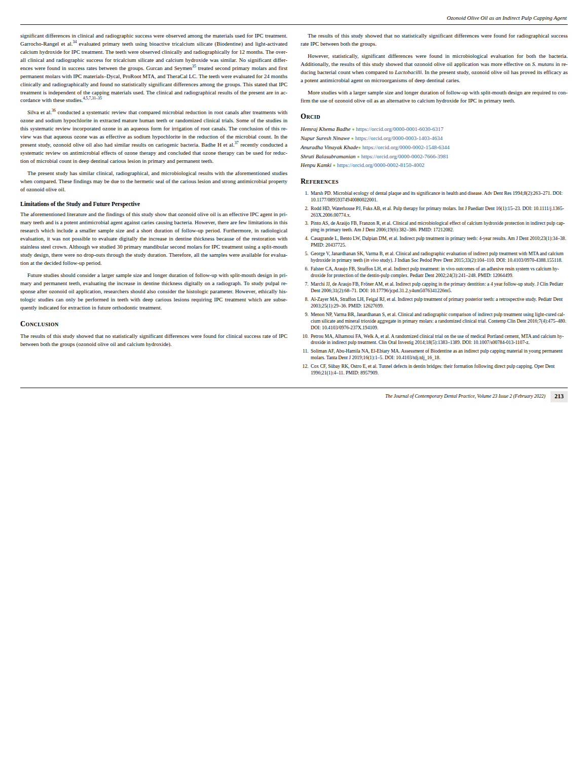Ozonoid Olive Oil as an Indirect Pulp Capping Agent
significant differences in clinical and radiographic success were observed among the materials used for IPC treatment. Garrocho-Rangel et al.34 evaluated primary teeth using bioactive tricalcium silicate (Biodentine) and light-activated calcium hydroxide for IPC treatment. The teeth were observed clinically and radiographically for 12 months. The overall clinical and radiographic success for tricalcium silicate and calcium hydroxide was similar. No significant differences were found in success rates between the groups. Gurcan and Seymen35 treated second primary molars and first permanent molars with IPC materials–Dycal, ProRoot MTA, and TheraCal LC. The teeth were evaluated for 24 months clinically and radiographically and found no statistically significant differences among the groups. This stated that IPC treatment is independent of the capping materials used. The clinical and radiographical results of the present are in accordance with these studies.4,5,7,31–35
Silva et al.36 conducted a systematic review that compared microbial reduction in root canals after treatments with ozone and sodium hypochlorite in extracted mature human teeth or randomized clinical trials. Some of the studies in this systematic review incorporated ozone in an aqueous form for irrigation of root canals. The conclusion of this review was that aqueous ozone was as effective as sodium hypochlorite in the reduction of the microbial count. In the present study, ozonoid olive oil also had similar results on cariogenic bacteria. Badhe H et al.37 recently conducted a systematic review on antimicrobial effects of ozone therapy and concluded that ozone therapy can be used for reduction of microbial count in deep dentinal carious lesion in primary and permanent teeth.
The present study has similar clinical, radiographical, and microbiological results with the aforementioned studies when compared. These findings may be due to the hermetic seal of the carious lesion and strong antimicrobial property of ozonoid olive oil.
Limitations of the Study and Future Perspective
The aforementioned literature and the findings of this study show that ozonoid olive oil is an effective IPC agent in primary teeth and is a potent antimicrobial agent against caries causing bacteria. However, there are few limitations in this research which include a smaller sample size and a short duration of follow-up period. Furthermore, in radiological evaluation, it was not possible to evaluate digitally the increase in dentine thickness because of the restoration with stainless steel crown. Although we studied 30 primary mandibular second molars for IPC treatment using a split-mouth study design, there were no drop-outs through the study duration. Therefore, all the samples were available for evaluation at the decided follow-up period.
Future studies should consider a larger sample size and longer duration of follow-up with split-mouth design in primary and permanent teeth, evaluating the increase in dentine thickness digitally on a radiograph. To study pulpal response after ozonoid oil application, researchers should also consider the histologic parameter. However, ethically histologic studies can only be performed in teeth with deep carious lesions requiring IPC treatment which are subsequently indicated for extraction in future orthodontic treatment.
Conclusion
The results of this study showed that no statistically significant differences were found for clinical success rate of IPC between both the groups (ozonoid olive oil and calcium hydroxide).
The results of this study showed that no statistically significant differences were found for radiographical success rate IPC between both the groups.
However, statistically, significant differences were found in microbiological evaluation for both the bacteria. Additionally, the results of this study showed that ozonoid olive oil application was more effective on S. mutans in reducing bacterial count when compared to Lactobacilli. In the present study, ozonoid olive oil has proved its efficacy as a potent antimicrobial agent on microorganisms of deep dentinal caries.
More studies with a larger sample size and longer duration of follow-up with split-mouth design are required to confirm the use of ozonoid olive oil as an alternative to calcium hydroxide for IPC in primary teeth.
Orcid
Hemraj Khema Badhe ● https://orcid.org/0000-0001-6030-6317
Nupur Suresh Ninawe ● https://orcid.org/0000-0003-1403-4634
Anuradha Vinayak Khade● https://orcid.org/0000-0002-1548-6344
Shruti Balasubramanian ● https://orcid.org/0000-0002-7666-3981
Henpu Kamki ● https://orcid.org/0000-0002-8150-4002
References
Marsh PD. Microbial ecology of dental plaque and its significance in health and disease. Adv Dent Res 1994;8(2):263–271. DOI: 10.1177/08959374940080022001.
Rodd HD, Waterhouse PJ, Fuks AB, et al. Pulp therapy for primary molars. Int J Paediatr Dent 16(1):15–23. DOI: 10.1111/j.1365-263X.2006.00774.x.
Pinto AS, de Araújo FB, Franzon R, et al. Clinical and microbiological effect of calcium hydroxide protection in indirect pulp capping in primary teeth. Am J Dent 2006;19(6):382–386. PMID: 17212082.
Casagrande L, Bento LW, Dalpian DM, et al. Indirect pulp treatment in primary teeth: 4-year results. Am J Dent 2010;23(1):34–38. PMID: 20437725.
George V, Janardhanan SK, Varma B, et al. Clinical and radiographic evaluation of indirect pulp treatment with MTA and calcium hydroxide in primary teeth (in vivo study). J Indian Soc Pedod Prev Dent 2015;33(2):104–110. DOI: 10.4103/0970-4388.155118.
Falster CA, Araujo FB, Straffon LH, et al. Indirect pulp treatment: in vivo outcomes of an adhesive resin system vs calcium hydroxide for protection of the dentin-pulp complex. Pediatr Dent 2002;24(3):241–248. PMID: 12064499.
Marchi JJ, de Araujo FB, Fröner AM, et al. Indirect pulp capping in the primary dentition: a 4 year follow-up study. J Clin Pediatr Dent 2006;31(2):68–71. DOI: 10.17796/jcpd.31.2.y4um5076341226m5.
Al-Zayer MA, Straffon LH, Feigal RJ, et al. Indirect pulp treatment of primary posterior teeth: a retrospective study. Pediatr Dent 2003;25(1):29–36. PMID: 12627699.
Menon NP, Varma BR, Janardhanan S, et al. Clinical and radiographic comparison of indirect pulp treatment using light-cured calcium silicate and mineral trioxide aggregate in primary molars: a randomized clinical trial. Contemp Clin Dent 2016;7(4):475–480. DOI: 10.4103/0976-237X.194109.
Petrou MA, Alhamoui FA, Welk A, et al. A randomized clinical trial on the use of medical Portland cement, MTA and calcium hydroxide in indirect pulp treatment. Clin Oral Investig 2014;18(5):1383–1389. DOI: 10.1007/s00784-013-1107-z.
Soliman AF, Abu-Hamila NA, El-Ebiary MA. Assessment of Biodentine as an indirect pulp capping material in young permanent molars. Tanta Dent J 2019;16(1):1–5. DOI: 10.4103/tdj.tdj_16_18.
Cox CF, Sübay RK, Ostro E, et al. Tunnel defects in dentin bridges: their formation following direct pulp capping. Oper Dent 1996;21(1):4–11. PMID: 8957909.
The Journal of Contemporary Dental Practice, Volume 23 Issue 2 (February 2022) 213